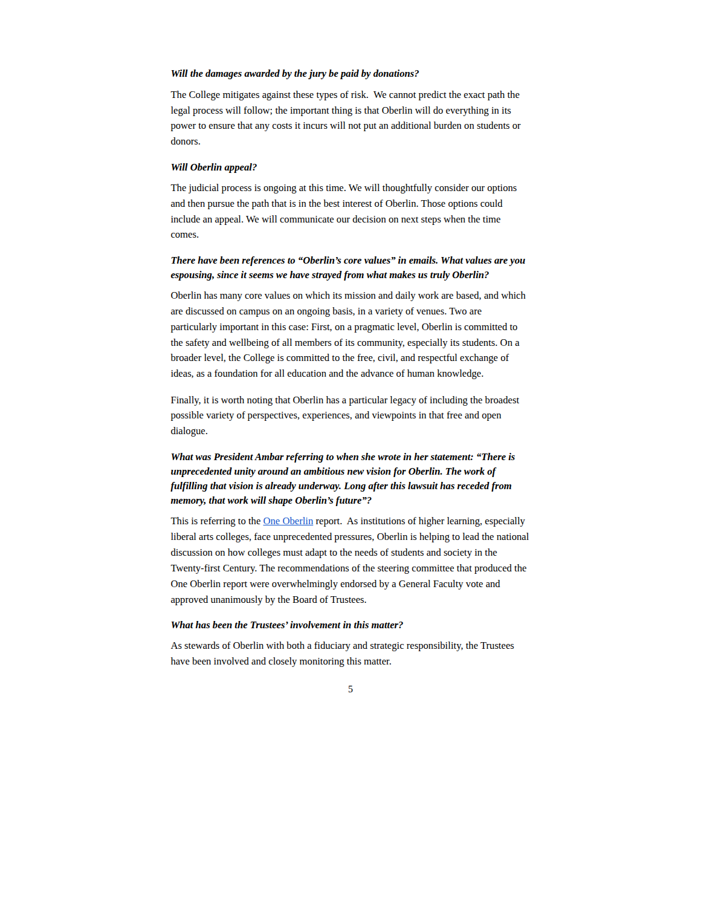Will the damages awarded by the jury be paid by donations?
The College mitigates against these types of risk. We cannot predict the exact path the legal process will follow; the important thing is that Oberlin will do everything in its power to ensure that any costs it incurs will not put an additional burden on students or donors.
Will Oberlin appeal?
The judicial process is ongoing at this time. We will thoughtfully consider our options and then pursue the path that is in the best interest of Oberlin. Those options could include an appeal. We will communicate our decision on next steps when the time comes.
There have been references to “Oberlin’s core values” in emails. What values are you espousing, since it seems we have strayed from what makes us truly Oberlin?
Oberlin has many core values on which its mission and daily work are based, and which are discussed on campus on an ongoing basis, in a variety of venues. Two are particularly important in this case: First, on a pragmatic level, Oberlin is committed to the safety and wellbeing of all members of its community, especially its students. On a broader level, the College is committed to the free, civil, and respectful exchange of ideas, as a foundation for all education and the advance of human knowledge.
Finally, it is worth noting that Oberlin has a particular legacy of including the broadest possible variety of perspectives, experiences, and viewpoints in that free and open dialogue.
What was President Ambar referring to when she wrote in her statement: “There is unprecedented unity around an ambitious new vision for Oberlin. The work of fulfilling that vision is already underway. Long after this lawsuit has receded from memory, that work will shape Oberlin’s future”?
This is referring to the One Oberlin report. As institutions of higher learning, especially liberal arts colleges, face unprecedented pressures, Oberlin is helping to lead the national discussion on how colleges must adapt to the needs of students and society in the Twenty-first Century. The recommendations of the steering committee that produced the One Oberlin report were overwhelmingly endorsed by a General Faculty vote and approved unanimously by the Board of Trustees.
What has been the Trustees’ involvement in this matter?
As stewards of Oberlin with both a fiduciary and strategic responsibility, the Trustees have been involved and closely monitoring this matter.
5